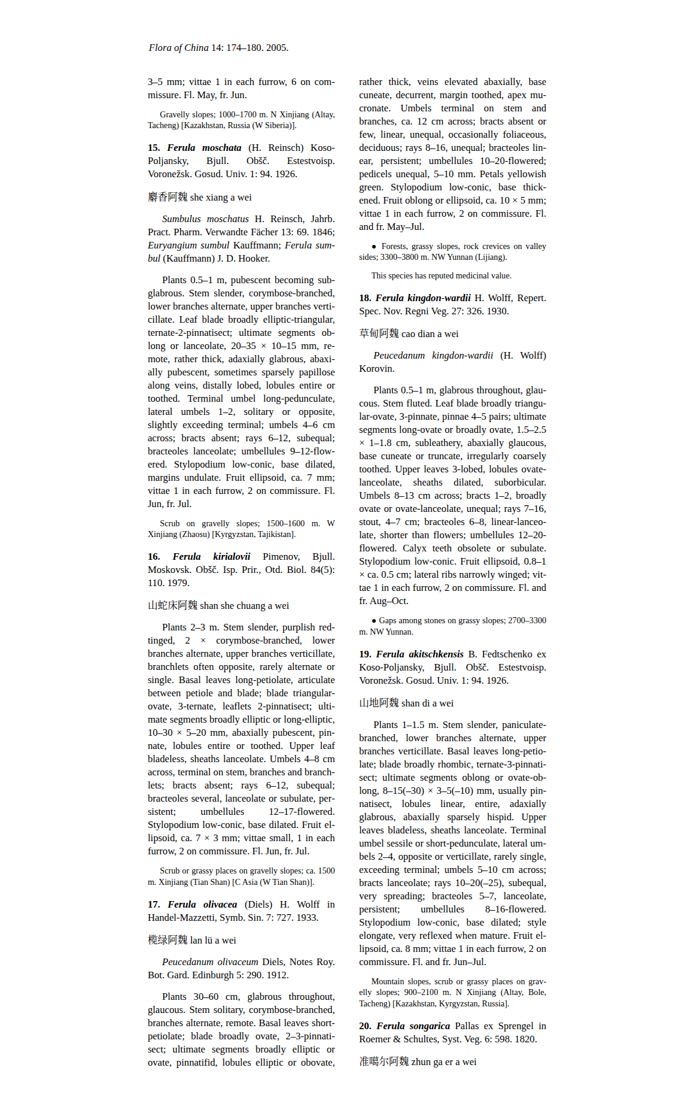Flora of China 14: 174–180. 2005.
3–5 mm; vittae 1 in each furrow, 6 on commissure. Fl. May, fr. Jun.
Gravelly slopes; 1000–1700 m. N Xinjiang (Altay, Tacheng) [Kazakhstan, Russia (W Siberia)].
15. Ferula moschata (H. Reinsch) Koso-Poljansky, Bjull. Obšč. Estestvoisp. Voronežsk. Gosud. Univ. 1: 94. 1926.
麝香阿魏 she xiang a wei
Sumbulus moschatus H. Reinsch, Jahrb. Pract. Pharm. Verwandte Fächer 13: 69. 1846; Euryangium sumbul Kauffmann; Ferula sumbul (Kauffmann) J. D. Hooker.
Plants 0.5–1 m, pubescent becoming subglabrous. Stem slender, corymbose-branched, lower branches alternate, upper branches verticillate. Leaf blade broadly elliptic-triangular, ternate-2-pinnatisect; ultimate segments oblong or lanceolate, 20–35 × 10–15 mm, remote, rather thick, adaxially glabrous, abaxially pubescent, sometimes sparsely papillose along veins, distally lobed, lobules entire or toothed. Terminal umbel long-pedunculate, lateral umbels 1–2, solitary or opposite, slightly exceeding terminal; umbels 4–6 cm across; bracts absent; rays 6–12, subequal; bracteoles lanceolate; umbellules 9–12-flowered. Stylopodium low-conic, base dilated, margins undulate. Fruit ellipsoid, ca. 7 mm; vittae 1 in each furrow, 2 on commissure. Fl. Jun, fr. Jul.
Scrub on gravelly slopes; 1500–1600 m. W Xinjiang (Zhaosu) [Kyrgyzstan, Tajikistan].
16. Ferula kirialovii Pimenov, Bjull. Moskovsk. Obšč. Isp. Prir., Otd. Biol. 84(5): 110. 1979.
山蛇床阿魏 shan she chuang a wei
Plants 2–3 m. Stem slender, purplish red-tinged, 2 × corymbose-branched, lower branches alternate, upper branches verticillate, branchlets often opposite, rarely alternate or single. Basal leaves long-petiolate, articulate between petiole and blade; blade triangular-ovate, 3-ternate, leaflets 2-pinnatisect; ultimate segments broadly elliptic or long-elliptic, 10–30 × 5–20 mm, abaxially pubescent, pinnate, lobules entire or toothed. Upper leaf bladeless, sheaths lanceolate. Umbels 4–8 cm across, terminal on stem, branches and branchlets; bracts absent; rays 6–12, subequal; bracteoles several, lanceolate or subulate, persistent; umbellules 12–17-flowered. Stylopodium low-conic, base dilated. Fruit ellipsoid, ca. 7 × 3 mm; vittae small, 1 in each furrow, 2 on commissure. Fl. Jun, fr. Jul.
Scrub or grassy places on gravelly slopes; ca. 1500 m. Xinjiang (Tian Shan) [C Asia (W Tian Shan)].
17. Ferula olivacea (Diels) H. Wolff in Handel-Mazzetti, Symb. Sin. 7: 727. 1933.
榄绿阿魏 lan lü a wei
Peucedanum olivaceum Diels, Notes Roy. Bot. Gard. Edinburgh 5: 290. 1912.
Plants 30–60 cm, glabrous throughout, glaucous. Stem solitary, corymbose-branched, branches alternate, remote. Basal leaves short-petiolate; blade broadly ovate, 2–3-pinnatisect; ultimate segments broadly elliptic or ovate, pinnatifid, lobules elliptic or obovate, rather thick, veins elevated abaxially, base cuneate, decurrent, margin toothed, apex mucronate. Umbels terminal on stem and branches, ca. 12 cm across; bracts absent or few, linear, unequal, occasionally foliaceous, deciduous; rays 8–16, unequal; bracteoles linear, persistent; umbellules 10–20-flowered; pedicels unequal, 5–10 mm. Petals yellowish green. Stylopodium low-conic, base thickened. Fruit oblong or ellipsoid, ca. 10 × 5 mm; vittae 1 in each furrow, 2 on commissure. Fl. and fr. May–Jul.
● Forests, grassy slopes, rock crevices on valley sides; 3300–3800 m. NW Yunnan (Lijiang).
This species has reputed medicinal value.
18. Ferula kingdon-wardii H. Wolff, Repert. Spec. Nov. Regni Veg. 27: 326. 1930.
草甸阿魏 cao dian a wei
Peucedanum kingdon-wardii (H. Wolff) Korovin.
Plants 0.5–1 m, glabrous throughout, glaucous. Stem fluted. Leaf blade broadly triangular-ovate, 3-pinnate, pinnae 4–5 pairs; ultimate segments long-ovate or broadly ovate, 1.5–2.5 × 1–1.8 cm, subleathery, abaxially glaucous, base cuneate or truncate, irregularly coarsely toothed. Upper leaves 3-lobed, lobules ovate-lanceolate, sheaths dilated, suborbicular. Umbels 8–13 cm across; bracts 1–2, broadly ovate or ovate-lanceolate, unequal; rays 7–16, stout, 4–7 cm; bracteoles 6–8, linear-lanceolate, shorter than flowers; umbellules 12–20-flowered. Calyx teeth obsolete or subulate. Stylopodium low-conic. Fruit ellipsoid, 0.8–1 × ca. 0.5 cm; lateral ribs narrowly winged; vittae 1 in each furrow, 2 on commissure. Fl. and fr. Aug–Oct.
● Gaps among stones on grassy slopes; 2700–3300 m. NW Yunnan.
19. Ferula akitschkensis B. Fedtschenko ex Koso-Poljansky, Bjull. Obšč. Estestvoisp. Voronežsk. Gosud. Univ. 1: 94. 1926.
山地阿魏 shan di a wei
Plants 1–1.5 m. Stem slender, paniculate-branched, lower branches alternate, upper branches verticillate. Basal leaves long-petiolate; blade broadly rhombic, ternate-3-pinnatisect; ultimate segments oblong or ovate-oblong, 8–15(–30) × 3–5(–10) mm, usually pinnatisect, lobules linear, entire, adaxially glabrous, abaxially sparsely hispid. Upper leaves bladeless, sheaths lanceolate. Terminal umbel sessile or short-pedunculate, lateral umbels 2–4, opposite or verticillate, rarely single, exceeding terminal; umbels 5–10 cm across; bracts lanceolate; rays 10–20(–25), subequal, very spreading; bracteoles 5–7, lanceolate, persistent; umbellules 8–16-flowered. Stylopodium low-conic, base dilated; style elongate, very reflexed when mature. Fruit ellipsoid, ca. 8 mm; vittae 1 in each furrow, 2 on commissure. Fl. and fr. Jun–Jul.
Mountain slopes, scrub or grassy places on gravelly slopes; 900–2100 m. N Xinjiang (Altay, Bole, Tacheng) [Kazakhstan, Kyrgyzstan, Russia].
20. Ferula songarica Pallas ex Sprengel in Roemer & Schultes, Syst. Veg. 6: 598. 1820.
准噶尔阿魏 zhun ga er a wei